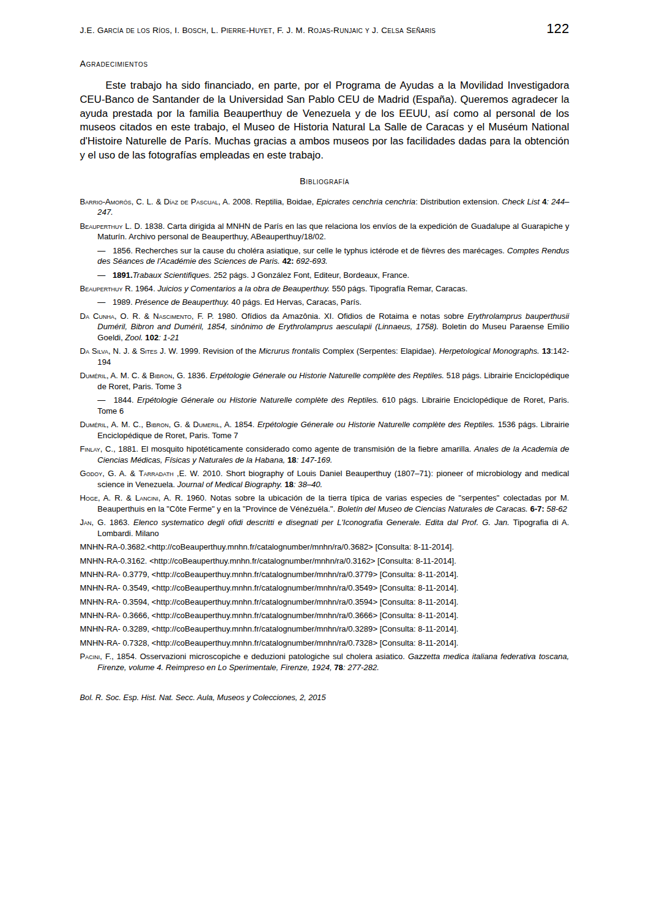J.E. García de los Ríos, I. Bosch, L. Pierre-Huyet, F. J. M. Rojas-Runjaic y J. Celsa Señaris
122
Agradecimientos
Este trabajo ha sido financiado, en parte, por el Programa de Ayudas a la Movilidad Investigadora CEU-Banco de Santander de la Universidad San Pablo CEU de Madrid (España). Queremos agradecer la ayuda prestada por la familia Beauperthuy de Venezuela y de los EEUU, así como al personal de los museos citados en este trabajo, el Museo de Historia Natural La Salle de Caracas y el Muséum National d'Histoire Naturelle de París. Muchas gracias a ambos museos por las facilidades dadas para la obtención y el uso de las fotografías empleadas en este trabajo.
Bibliografía
Barrio-Amorós, C. L. & Díaz de Pascual, A. 2008. Reptilia, Boidae, Epicrates cenchria cenchria: Distribution extension. Check List 4: 244–247.
Beauperthuy L. D. 1838. Carta dirigida al MNHN de París en las que relaciona los envíos de la expedición de Guadalupe al Guarapiche y Maturín. Archivo personal de Beauperthuy, ABeauperthuy/18/02.
— 1856. Recherches sur la cause du choléra asiatique, sur celle le typhus ictérode et de fièvres des marécages. Comptes Rendus des Séances de l'Académie des Sciences de Paris. 42: 692-693.
— 1891. Trabaux Scientifiques. 252 págs. J González Font, Editeur, Bordeaux, France.
Beauperthuy R. 1964. Juicios y Comentarios a la obra de Beauperthuy. 550 págs. Tipografía Remar, Caracas.
— 1989. Présence de Beauperthuy. 40 págs. Ed Hervas, Caracas, París.
Da Cunha, O. R. & Nascimento, F. P. 1980. Ofídios da Amazônia. XI. Ofidios de Rotaima e notas sobre Erythrolamprus bauperthusii Duméril, Bibron and Duméril, 1854, sinônimo de Erythrolamprus aesculapii (Linnaeus, 1758). Boletin do Museu Paraense Emilio Goeldi, Zool. 102: 1-21
Da Silva, N. J. & Sites J. W. 1999. Revision of the Micrurus frontalis Complex (Serpentes: Elapidae). Herpetological Monographs. 13:142-194
Duméril, A. M. C. & Bibron, G. 1836. Erpétologie Génerale ou Historie Naturelle complète des Reptiles. 518 págs. Librairie Enciclopédique de Roret, Paris. Tome 3
— 1844. Erpétologie Génerale ou Historie Naturelle complète des Reptiles. 610 págs. Librairie Enciclopédique de Roret, Paris. Tome 6
Duméril, A. M. C., Bibron, G. & Dumeril, A. 1854. Erpétologie Génerale ou Historie Naturelle complète des Reptiles. 1536 págs. Librairie Enciclopédique de Roret, Paris. Tome 7
Finlay, C., 1881. El mosquito hipotéticamente considerado como agente de transmisión de la fiebre amarilla. Anales de la Academia de Ciencias Médicas, Físicas y Naturales de la Habana, 18: 147-169.
Godoy, G. A. & Tarradath ,E. W. 2010. Short biography of Louis Daniel Beauperthuy (1807–71): pioneer of microbiology and medical science in Venezuela. Journal of Medical Biography. 18: 38–40.
Hoge, A. R. & Lancini, A. R. 1960. Notas sobre la ubicación de la tierra típica de varias especies de "serpentes" colectadas por M. Beauperthuis en la "Côte Ferme" y en la "Province de Vénézuéla.". Boletín del Museo de Ciencias Naturales de Caracas. 6-7: 58-62
Jan, G. 1863. Elenco systematico degli ofidi descritti e disegnati per L'Iconografia Generale. Edita dal Prof. G. Jan. Tipografia di A. Lombardi. Milano
MNHN-RA-0.3682.<http://coBeauperthuy.mnhn.fr/catalognumber/mnhn/ra/0.3682> [Consulta: 8-11-2014].
MNHN-RA-0.3162. <http://coBeauperthuy.mnhn.fr/catalognumber/mnhn/ra/0.3162> [Consulta: 8-11-2014].
MNHN-RA- 0.3779, <http://coBeauperthuy.mnhn.fr/catalognumber/mnhn/ra/0.3779> [Consulta: 8-11-2014].
MNHN-RA- 0.3549, <http://coBeauperthuy.mnhn.fr/catalognumber/mnhn/ra/0.3549> [Consulta: 8-11-2014].
MNHN-RA- 0.3594, <http://coBeauperthuy.mnhn.fr/catalognumber/mnhn/ra/0.3594> [Consulta: 8-11-2014].
MNHN-RA- 0.3666, <http://coBeauperthuy.mnhn.fr/catalognumber/mnhn/ra/0.3666> [Consulta: 8-11-2014].
MNHN-RA- 0.3289, <http://coBeauperthuy.mnhn.fr/catalognumber/mnhn/ra/0.3289> [Consulta: 8-11-2014].
MNHN-RA- 0.7328, <http://coBeauperthuy.mnhn.fr/catalognumber/mnhn/ra/0.7328> [Consulta: 8-11-2014].
Pacini, F., 1854. Osservazioni microscopiche e deduzioni patologiche sul cholera asiatico. Gazzetta medica italiana federativa toscana, Firenze, volume 4. Reimpreso en Lo Sperimentale, Firenze, 1924, 78: 277-282.
Bol. R. Soc. Esp. Hist. Nat. Secc. Aula, Museos y Colecciones, 2, 2015